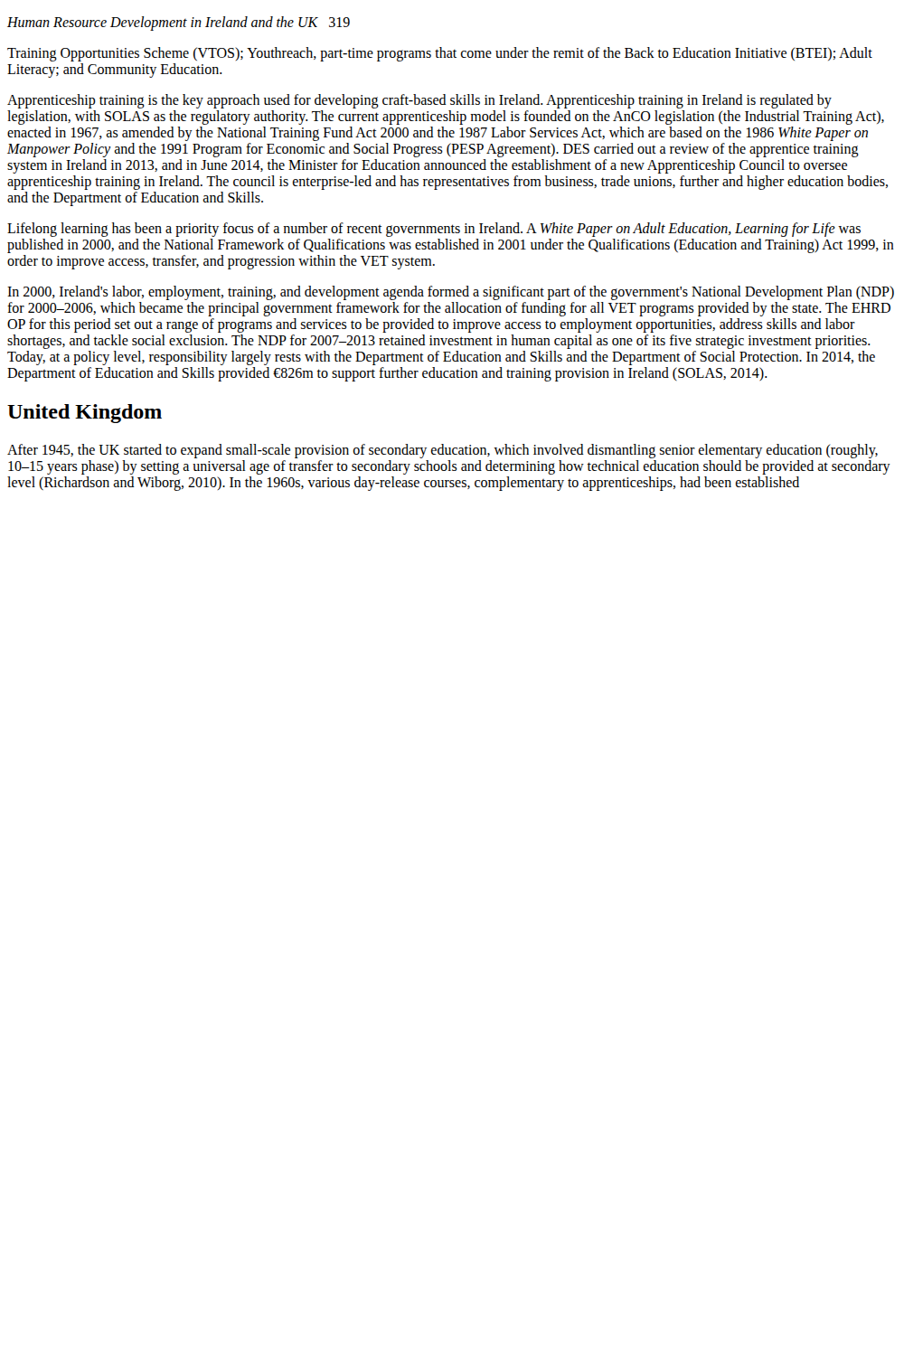Human Resource Development in Ireland and the UK 319
Training Opportunities Scheme (VTOS); Youthreach, part-time programs that come under the remit of the Back to Education Initiative (BTEI); Adult Literacy; and Community Education.
Apprenticeship training is the key approach used for developing craft-based skills in Ireland. Apprenticeship training in Ireland is regulated by legislation, with SOLAS as the regulatory authority. The current apprenticeship model is founded on the AnCO legislation (the Industrial Training Act), enacted in 1967, as amended by the National Training Fund Act 2000 and the 1987 Labor Services Act, which are based on the 1986 White Paper on Manpower Policy and the 1991 Program for Economic and Social Progress (PESP Agreement). DES carried out a review of the apprentice training system in Ireland in 2013, and in June 2014, the Minister for Education announced the establishment of a new Apprenticeship Council to oversee apprenticeship training in Ireland. The council is enterprise-led and has representatives from business, trade unions, further and higher education bodies, and the Department of Education and Skills.
Lifelong learning has been a priority focus of a number of recent governments in Ireland. A White Paper on Adult Education, Learning for Life was published in 2000, and the National Framework of Qualifications was established in 2001 under the Qualifications (Education and Training) Act 1999, in order to improve access, transfer, and progression within the VET system.
In 2000, Ireland's labor, employment, training, and development agenda formed a significant part of the government's National Development Plan (NDP) for 2000–2006, which became the principal government framework for the allocation of funding for all VET programs provided by the state. The EHRD OP for this period set out a range of programs and services to be provided to improve access to employment opportunities, address skills and labor shortages, and tackle social exclusion. The NDP for 2007–2013 retained investment in human capital as one of its five strategic investment priorities. Today, at a policy level, responsibility largely rests with the Department of Education and Skills and the Department of Social Protection. In 2014, the Department of Education and Skills provided €826m to support further education and training provision in Ireland (SOLAS, 2014).
United Kingdom
After 1945, the UK started to expand small-scale provision of secondary education, which involved dismantling senior elementary education (roughly, 10–15 years phase) by setting a universal age of transfer to secondary schools and determining how technical education should be provided at secondary level (Richardson and Wiborg, 2010). In the 1960s, various day-release courses, complementary to apprenticeships, had been established